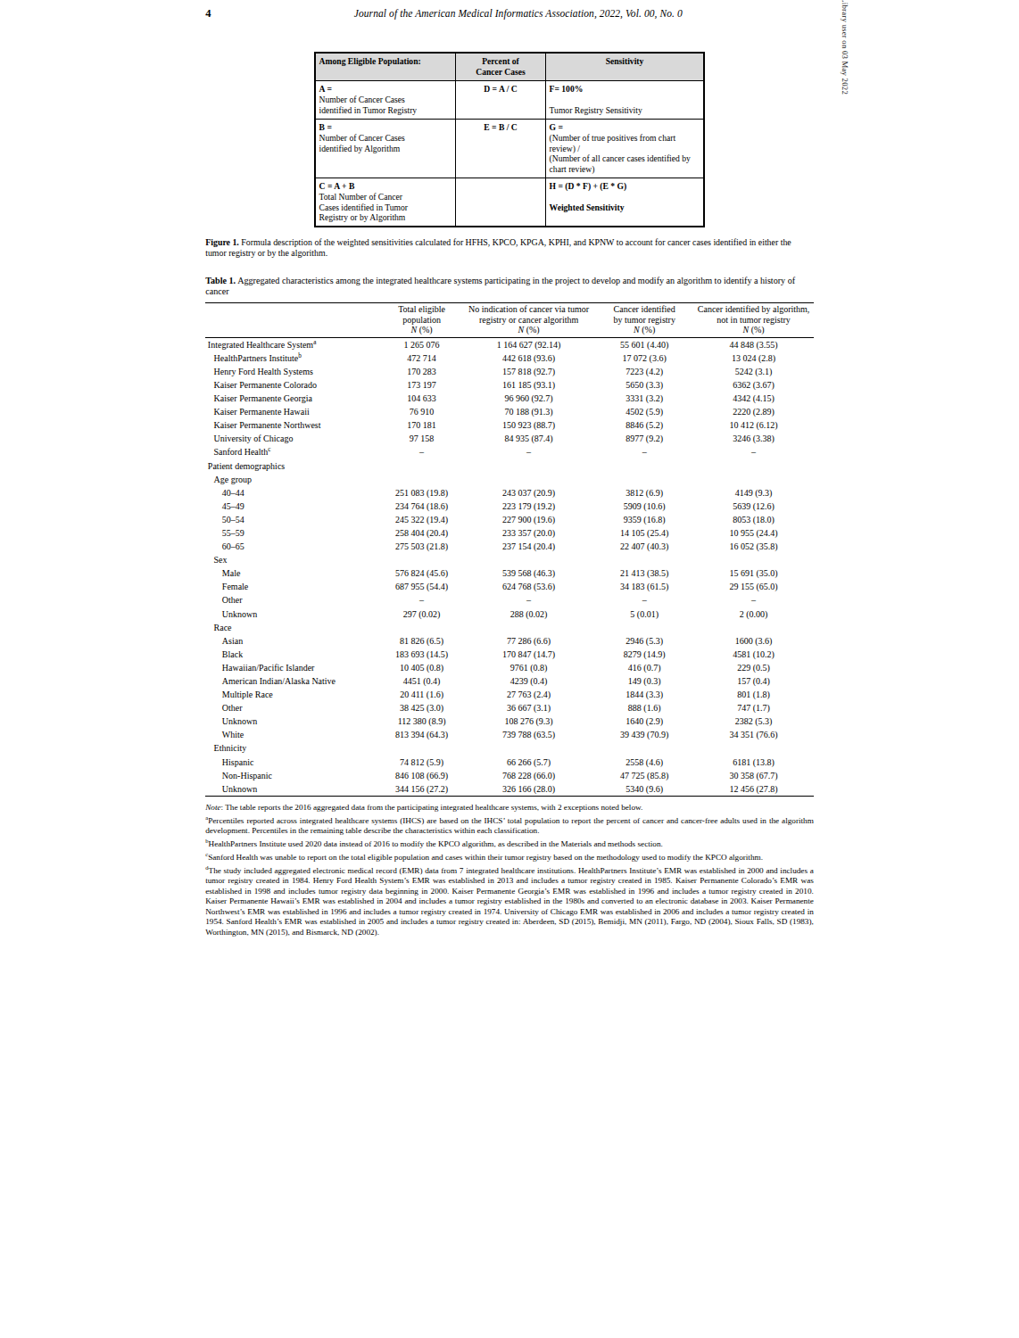Downloaded from https://academic.oup.com/jamia/advance-article/doi/10.1093/jamia/ocac044/6555292 by Henry Ford Hospital / Sladen Library user on 03 May 2022
4 Journal of the American Medical Informatics Association, 2022, Vol. 00, No. 0
| Among Eligible Population: | Percent of Cancer Cases | Sensitivity |
| --- | --- | --- |
| A = Number of Cancer Cases identified in Tumor Registry | D = A / C | F= 100% Tumor Registry Sensitivity |
| B = Number of Cancer Cases identified by Algorithm | E = B / C | G = (Number of true positives from chart review) / (Number of all cancer cases identified by chart review) |
| C = A + B Total Number of Cancer Cases identified in Tumor Registry or by Algorithm | | H = (D * F) + (E * G) Weighted Sensitivity |
Figure 1. Formula description of the weighted sensitivities calculated for HFHS, KPCO, KPGA, KPHI, and KPNW to account for cancer cases identified in either the tumor registry or by the algorithm.
Table 1. Aggregated characteristics among the integrated healthcare systems participating in the project to develop and modify an algorithm to identify a history of cancer
| | Total eligible population N (%) | No indication of cancer via tumor registry or cancer algorithm N (%) | Cancer identified by tumor registry N (%) | Cancer identified by algorithm, not in tumor registry N (%) |
| --- | --- | --- | --- | --- |
| Integrated Healthcare System a | 1 265 076 | 1 164 627 (92.14) | 55 601 (4.40) | 44 848 (3.55) |
| HealthPartners Institute b | 472 714 | 442 618 (93.6) | 17 072 (3.6) | 13 024 (2.8) |
| Henry Ford Health Systems | 170 283 | 157 818 (92.7) | 7223 (4.2) | 5242 (3.1) |
| Kaiser Permanente Colorado | 173 197 | 161 185 (93.1) | 5650 (3.3) | 6362 (3.67) |
| Kaiser Permanente Georgia | 104 633 | 96 960 (92.7) | 3331 (3.2) | 4342 (4.15) |
| Kaiser Permanente Hawaii | 76 910 | 70 188 (91.3) | 4502 (5.9) | 2220 (2.89) |
| Kaiser Permanente Northwest | 170 181 | 150 923 (88.7) | 8846 (5.2) | 10 412 (6.12) |
| University of Chicago | 97 158 | 84 935 (87.4) | 8977 (9.2) | 3246 (3.38) |
| Sanford Health c | – | – | – | – |
| Patient demographics | | | | |
| Age group | | | | |
| 40–44 | 251 083 (19.8) | 243 037 (20.9) | 3812 (6.9) | 4149 (9.3) |
| 45–49 | 234 764 (18.6) | 223 179 (19.2) | 5909 (10.6) | 5639 (12.6) |
| 50–54 | 245 322 (19.4) | 227 900 (19.6) | 9359 (16.8) | 8053 (18.0) |
| 55–59 | 258 404 (20.4) | 233 357 (20.0) | 14 105 (25.4) | 10 955 (24.4) |
| 60–65 | 275 503 (21.8) | 237 154 (20.4) | 22 407 (40.3) | 16 052 (35.8) |
| Sex | | | | |
| Male | 576 824 (45.6) | 539 568 (46.3) | 21 413 (38.5) | 15 691 (35.0) |
| Female | 687 955 (54.4) | 624 768 (53.6) | 34 183 (61.5) | 29 155 (65.0) |
| Other | – | – | – | – |
| Unknown | 297 (0.02) | 288 (0.02) | 5 (0.01) | 2 (0.00) |
| Race | | | | |
| Asian | 81 826 (6.5) | 77 286 (6.6) | 2946 (5.3) | 1600 (3.6) |
| Black | 183 693 (14.5) | 170 847 (14.7) | 8279 (14.9) | 4581 (10.2) |
| Hawaiian/Pacific Islander | 10 405 (0.8) | 9761 (0.8) | 416 (0.7) | 229 (0.5) |
| American Indian/Alaska Native | 4451 (0.4) | 4239 (0.4) | 149 (0.3) | 157 (0.4) |
| Multiple Race | 20 411 (1.6) | 27 763 (2.4) | 1844 (3.3) | 801 (1.8) |
| Other | 38 425 (3.0) | 36 667 (3.1) | 888 (1.6) | 747 (1.7) |
| Unknown | 112 380 (8.9) | 108 276 (9.3) | 1640 (2.9) | 2382 (5.3) |
| White | 813 394 (64.3) | 739 788 (63.5) | 39 439 (70.9) | 34 351 (76.6) |
| Ethnicity | | | | |
| Hispanic | 74 812 (5.9) | 66 266 (5.7) | 2558 (4.6) | 6181 (13.8) |
| Non-Hispanic | 846 108 (66.9) | 768 228 (66.0) | 47 725 (85.8) | 30 358 (67.7) |
| Unknown | 344 156 (27.2) | 326 166 (28.0) | 5340 (9.6) | 12 456 (27.8) |
Note: The table reports the 2016 aggregated data from the participating integrated healthcare systems, with 2 exceptions noted below.
aPercentiles reported across integrated healthcare systems (IHCS) are based on the IHCS’ total population to report the percent of cancer and cancer-free adults used in the algorithm development. Percentiles in the remaining table describe the characteristics within each classification.
bHealthPartners Institute used 2020 data instead of 2016 to modify the KPCO algorithm, as described in the Materials and methods section.
cSanford Health was unable to report on the total eligible population and cases within their tumor registry based on the methodology used to modify the KPCO algorithm.
dThe study included aggregated electronic medical record (EMR) data from 7 integrated healthcare institutions. HealthPartners Institute’s EMR was established in 2000 and includes a tumor registry created in 1984. Henry Ford Health System’s EMR was established in 2013 and includes a tumor registry created in 1985. Kaiser Permanente Colorado’s EMR was established in 1998 and includes tumor registry data beginning in 2000. Kaiser Permanente Georgia’s EMR was established in 1996 and includes a tumor registry created in 2010. Kaiser Permanente Hawaii’s EMR was established in 2004 and includes a tumor registry established in the 1980s and converted to an electronic database in 2003. Kaiser Permanente Northwest’s EMR was established in 1996 and includes a tumor registry created in 1974. University of Chicago EMR was established in 2006 and includes a tumor registry created in 1954. Sanford Health’s EMR was established in 2005 and includes a tumor registry created in: Aberdeen, SD (2015), Bemidji, MN (2011), Fargo, ND (2004), Sioux Falls, SD (1983), Worthington, MN (2015), and Bismarck, ND (2002).